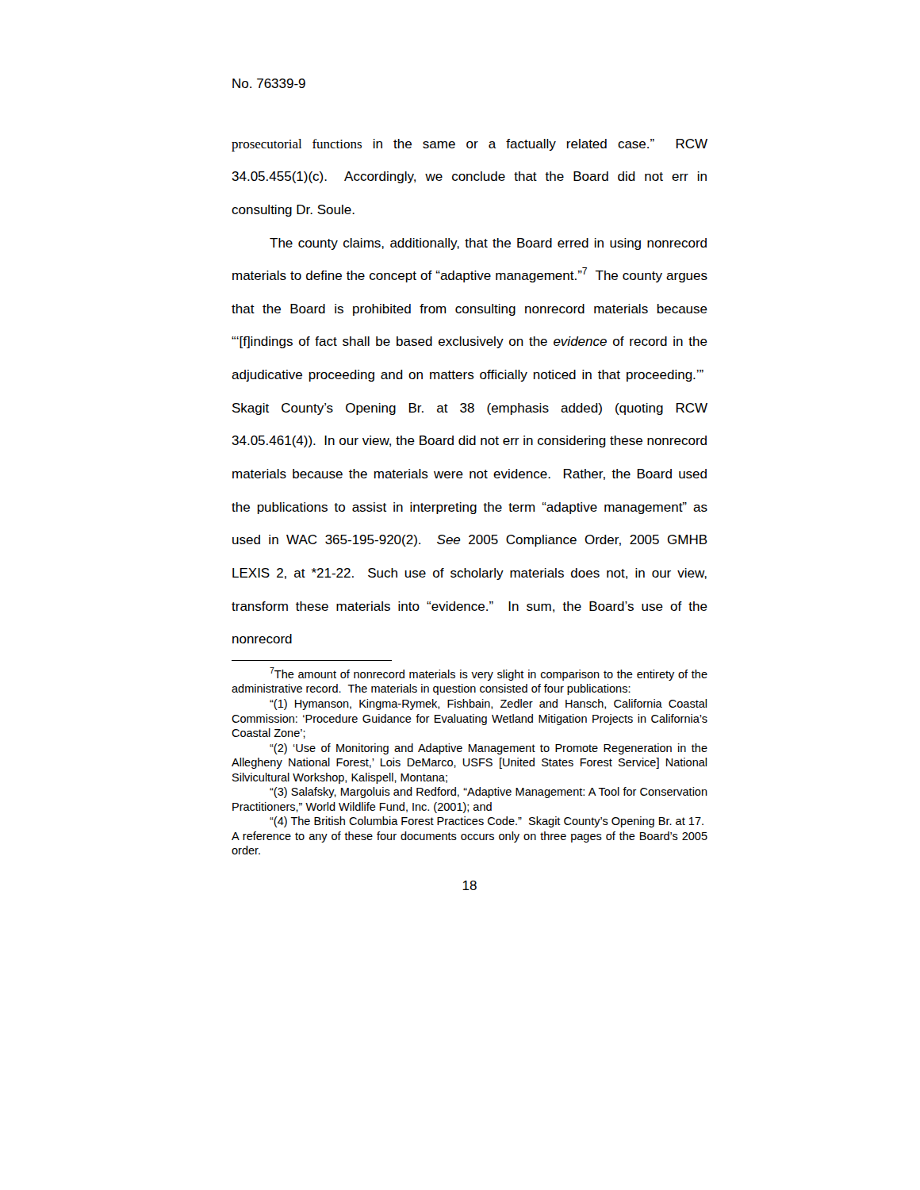No. 76339-9
prosecutorial functions in the same or a factually related case.” RCW 34.05.455(1)(c). Accordingly, we conclude that the Board did not err in consulting Dr. Soule.
The county claims, additionally, that the Board erred in using nonrecord materials to define the concept of “adaptive management.”7 The county argues that the Board is prohibited from consulting nonrecord materials because “‘[f]indings of fact shall be based exclusively on the evidence of record in the adjudicative proceeding and on matters officially noticed in that proceeding.’” Skagit County’s Opening Br. at 38 (emphasis added) (quoting RCW 34.05.461(4)). In our view, the Board did not err in considering these nonrecord materials because the materials were not evidence. Rather, the Board used the publications to assist in interpreting the term “adaptive management” as used in WAC 365-195-920(2). See 2005 Compliance Order, 2005 GMHB LEXIS 2, at *21-22. Such use of scholarly materials does not, in our view, transform these materials into “evidence.” In sum, the Board’s use of the nonrecord
7The amount of nonrecord materials is very slight in comparison to the entirety of the administrative record. The materials in question consisted of four publications:
“(1) Hymanson, Kingma-Rymek, Fishbain, Zedler and Hansch, California Coastal Commission: ‘Procedure Guidance for Evaluating Wetland Mitigation Projects in California’s Coastal Zone’;
“(2) ‘Use of Monitoring and Adaptive Management to Promote Regeneration in the Allegheny National Forest,’ Lois DeMarco, USFS [United States Forest Service] National Silvicultural Workshop, Kalispell, Montana;
“(3) Salafsky, Margoluis and Redford, “Adaptive Management: A Tool for Conservation Practitioners,” World Wildlife Fund, Inc. (2001); and
“(4) The British Columbia Forest Practices Code.” Skagit County’s Opening Br. at 17. A reference to any of these four documents occurs only on three pages of the Board’s 2005 order.
18